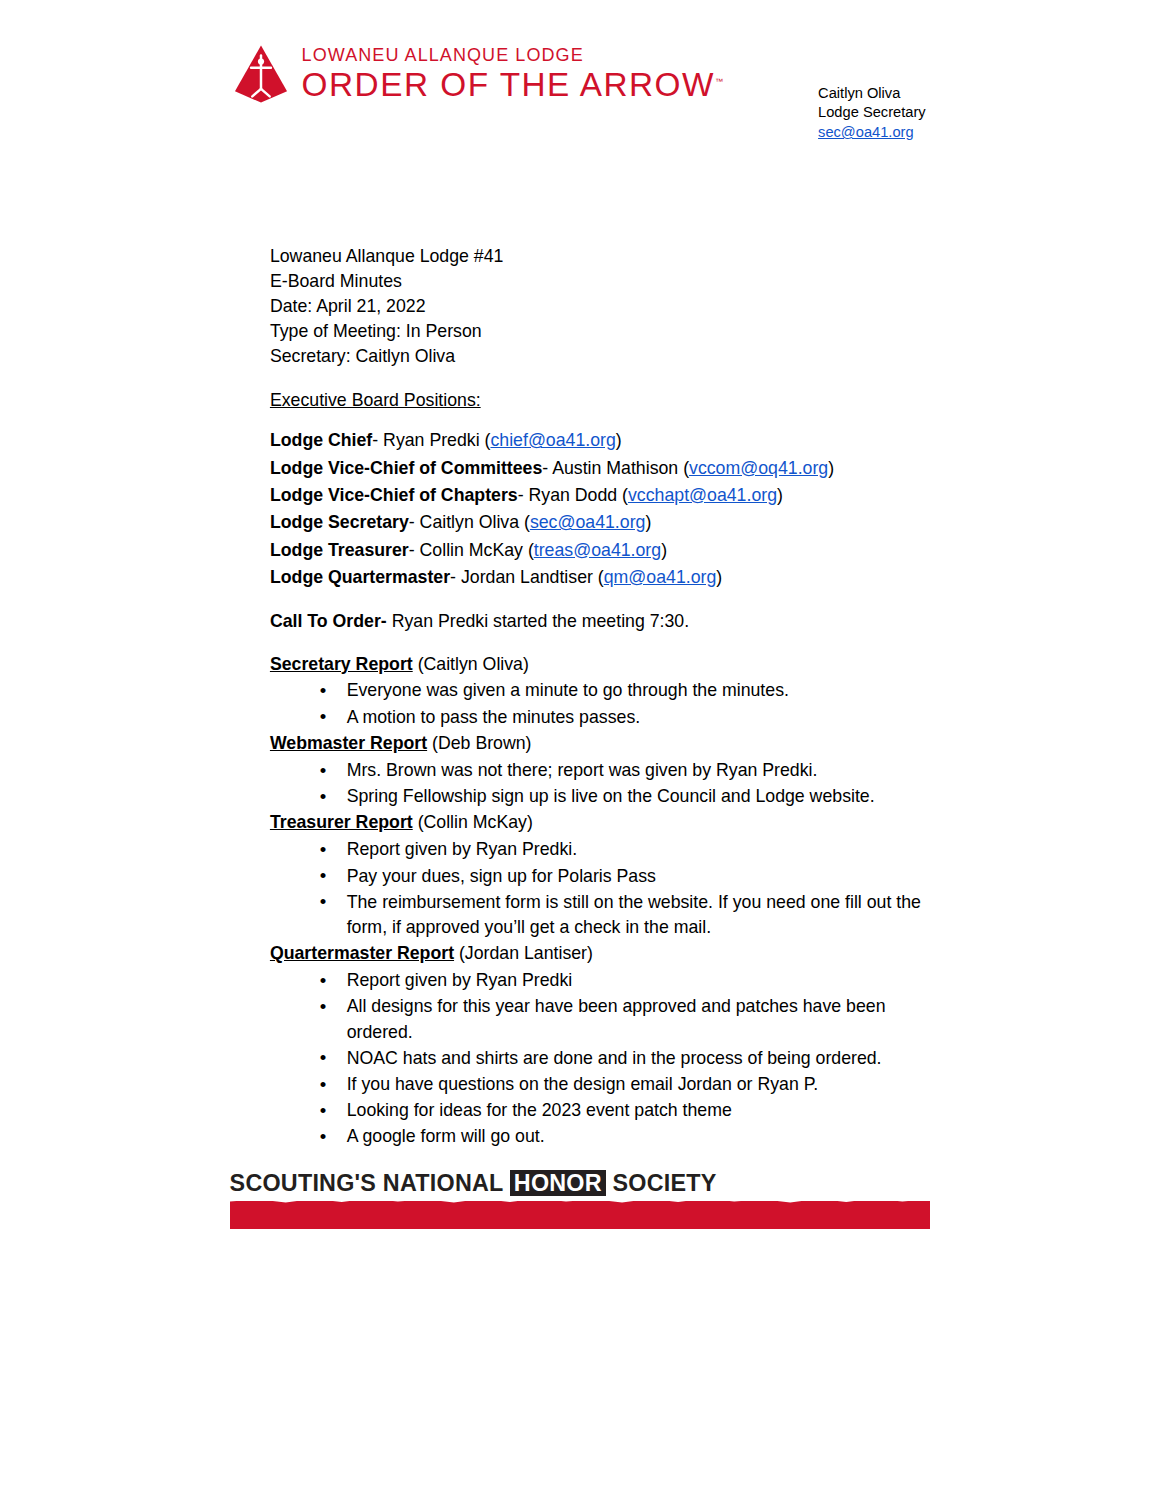LOWANEU ALLANQUE LODGE
ORDER OF THE ARROW™
Caitlyn Oliva
Lodge Secretary
sec@oa41.org
Lowaneu Allanque Lodge #41
E-Board Minutes
Date: April 21, 2022
Type of Meeting: In Person
Secretary: Caitlyn Oliva
Executive Board Positions:
Lodge Chief- Ryan Predki (chief@oa41.org)
Lodge Vice-Chief of Committees- Austin Mathison (vccom@oq41.org)
Lodge Vice-Chief of Chapters- Ryan Dodd (vcchapt@oa41.org)
Lodge Secretary- Caitlyn Oliva (sec@oa41.org)
Lodge Treasurer- Collin McKay (treas@oa41.org)
Lodge Quartermaster- Jordan Landtiser (qm@oa41.org)
Call To Order- Ryan Predki started the meeting 7:30.
Secretary Report (Caitlyn Oliva)
Everyone was given a minute to go through the minutes.
A motion to pass the minutes passes.
Webmaster Report (Deb Brown)
Mrs. Brown was not there; report was given by Ryan Predki.
Spring Fellowship sign up is live on the Council and Lodge website.
Treasurer Report (Collin McKay)
Report given by Ryan Predki.
Pay your dues, sign up for Polaris Pass
The reimbursement form is still on the website. If you need one fill out the form, if approved you’ll get a check in the mail.
Quartermaster Report (Jordan Lantiser)
Report given by Ryan Predki
All designs for this year have been approved and patches have been ordered.
NOAC hats and shirts are done and in the process of being ordered.
If you have questions on the design email Jordan or Ryan P.
Looking for ideas for the 2023 event patch theme
A google form will go out.
SCOUTING'S NATIONAL HONOR SOCIETY